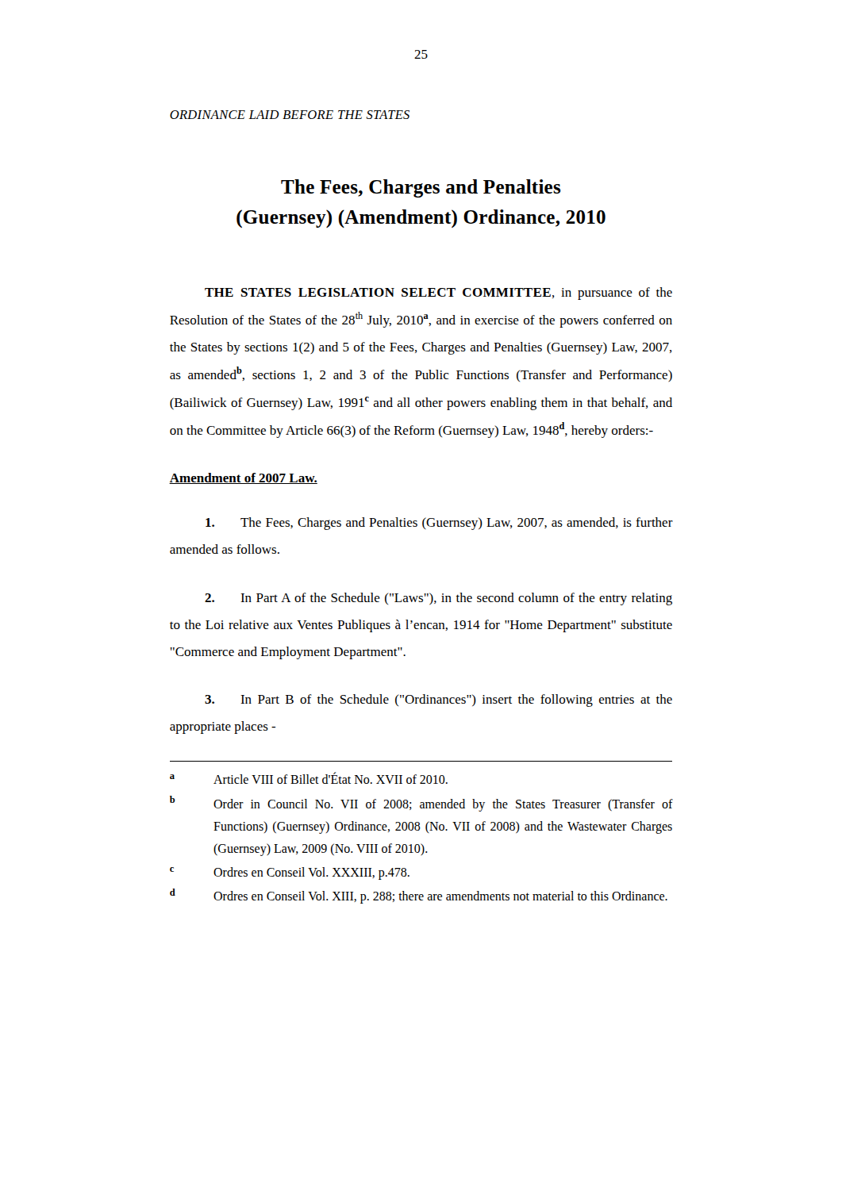25
ORDINANCE LAID BEFORE THE STATES
The Fees, Charges and Penalties
(Guernsey) (Amendment) Ordinance, 2010
THE STATES LEGISLATION SELECT COMMITTEE, in pursuance of the Resolution of the States of the 28th July, 2010a, and in exercise of the powers conferred on the States by sections 1(2) and 5 of the Fees, Charges and Penalties (Guernsey) Law, 2007, as amendedb, sections 1, 2 and 3 of the Public Functions (Transfer and Performance) (Bailiwick of Guernsey) Law, 1991c and all other powers enabling them in that behalf, and on the Committee by Article 66(3) of the Reform (Guernsey) Law, 1948d, hereby orders:-
Amendment of 2007 Law.
1. The Fees, Charges and Penalties (Guernsey) Law, 2007, as amended, is further amended as follows.
2. In Part A of the Schedule ("Laws"), in the second column of the entry relating to the Loi relative aux Ventes Publiques à l’encan, 1914 for "Home Department" substitute "Commerce and Employment Department".
3. In Part B of the Schedule ("Ordinances") insert the following entries at the appropriate places -
aArticle VIII of Billet d'État No. XVII of 2010.
bOrder in Council No. VII of 2008; amended by the States Treasurer (Transfer of Functions) (Guernsey) Ordinance, 2008 (No. VII of 2008) and the Wastewater Charges (Guernsey) Law, 2009 (No. VIII of 2010).
cOrdres en Conseil Vol. XXXIII, p.478.
dOrdres en Conseil Vol. XIII, p. 288; there are amendments not material to this Ordinance.